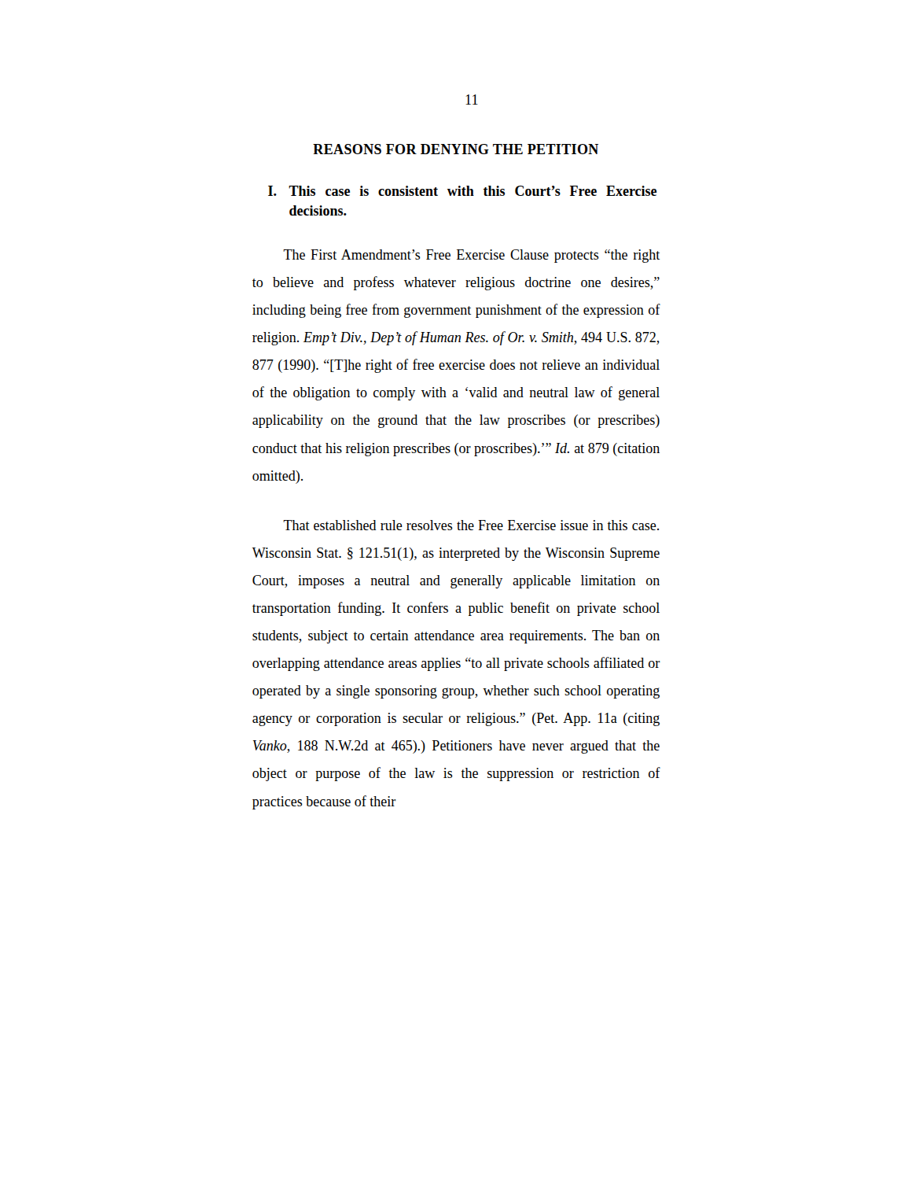11
REASONS FOR DENYING THE PETITION
I. This case is consistent with this Court’s Free Exercise decisions.
The First Amendment’s Free Exercise Clause protects “the right to believe and profess whatever religious doctrine one desires,” including being free from government punishment of the expression of religion. Emp’t Div., Dep’t of Human Res. of Or. v. Smith, 494 U.S. 872, 877 (1990). “[T]he right of free exercise does not relieve an individual of the obligation to comply with a ‘valid and neutral law of general applicability on the ground that the law proscribes (or prescribes) conduct that his religion prescribes (or proscribes).’” Id. at 879 (citation omitted).
That established rule resolves the Free Exercise issue in this case. Wisconsin Stat. § 121.51(1), as interpreted by the Wisconsin Supreme Court, imposes a neutral and generally applicable limitation on transportation funding. It confers a public benefit on private school students, subject to certain attendance area requirements. The ban on overlapping attendance areas applies “to all private schools affiliated or operated by a single sponsoring group, whether such school operating agency or corporation is secular or religious.” (Pet. App. 11a (citing Vanko, 188 N.W.2d at 465).) Petitioners have never argued that the object or purpose of the law is the suppression or restriction of practices because of their